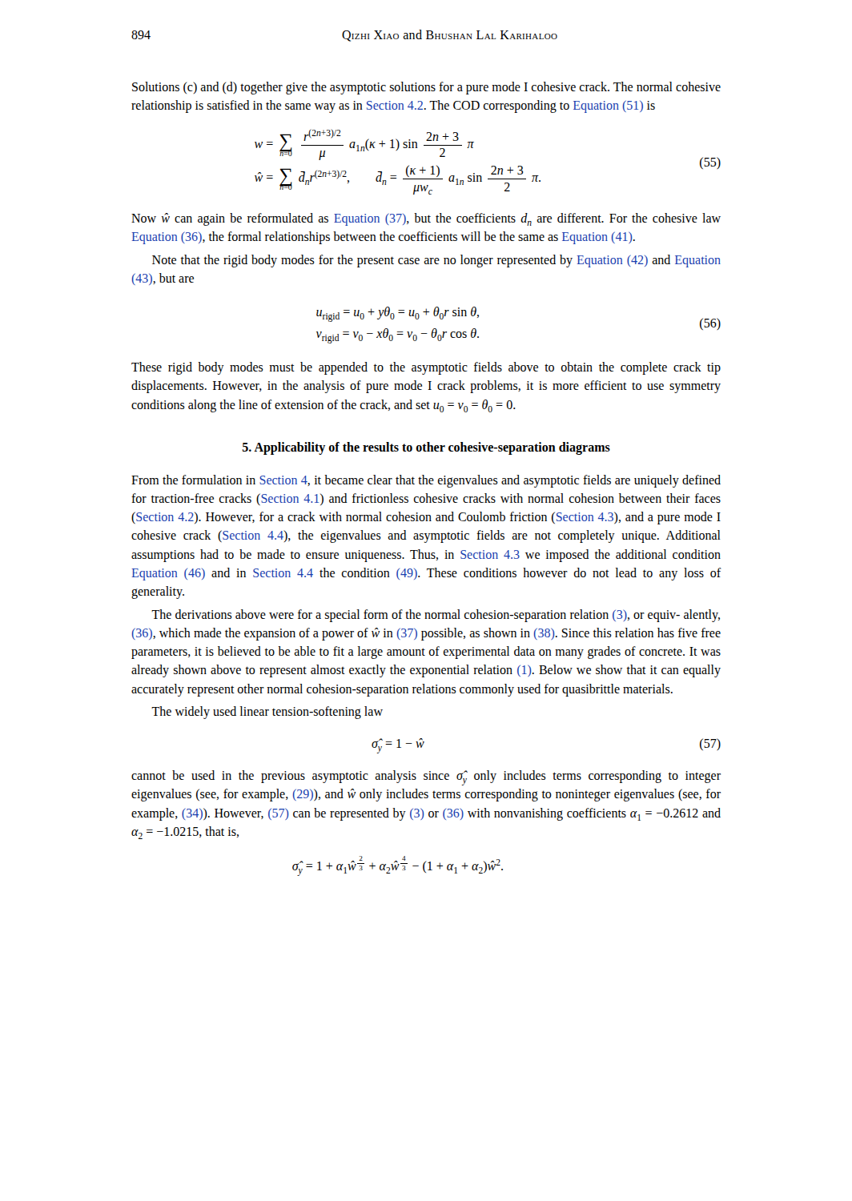894 Qizhi Xiao and Bhushan Lal Karihaloo
Solutions (c) and (d) together give the asymptotic solutions for a pure mode I cohesive crack. The normal cohesive relationship is satisfied in the same way as in Section 4.2. The COD corresponding to Equation (51) is
| w = ∑ n =0 r (2 n +3)/2 μ a 1 n ( κ + 1) sin 2 n + 3 2 π |
| ŵ = ∑ n =0 d̄ n r (2 n +3)/2 , d̄ n = ( κ + 1) μw c a 1 n sin 2 n + 3 2 π . |
(55)
Now ŵ can again be reformulated as Equation (37), but the coefficients dn are different. For the cohesive law Equation (36), the formal relationships between the coefficients will be the same as Equation (41).
Note that the rigid body modes for the present case are no longer represented by Equation (42) and Equation (43), but are
| u rigid = u 0 + yθ 0 = u 0 + θ 0 r sin θ , |
| v rigid = v 0 − xθ 0 = v 0 − θ 0 r cos θ . |
(56)
These rigid body modes must be appended to the asymptotic fields above to obtain the complete crack tip displacements. However, in the analysis of pure mode I crack problems, it is more efficient to use symmetry conditions along the line of extension of the crack, and set u0 = v0 = θ0 = 0.
5. Applicability of the results to other cohesive-separation diagrams
From the formulation in Section 4, it became clear that the eigenvalues and asymptotic fields are uniquely defined for traction-free cracks (Section 4.1) and frictionless cohesive cracks with normal cohesion between their faces (Section 4.2). However, for a crack with normal cohesion and Coulomb friction (Section 4.3), and a pure mode I cohesive crack (Section 4.4), the eigenvalues and asymptotic fields are not completely unique. Additional assumptions had to be made to ensure uniqueness. Thus, in Section 4.3 we imposed the additional condition Equation (46) and in Section 4.4 the condition (49). These conditions however do not lead to any loss of generality.
The derivations above were for a special form of the normal cohesion-separation relation (3), or equiv- alently, (36), which made the expansion of a power of ŵ in (37) possible, as shown in (38). Since this relation has five free parameters, it is believed to be able to fit a large amount of experimental data on many grades of concrete. It was already shown above to represent almost exactly the exponential relation (1). Below we show that it can equally accurately represent other normal cohesion-separation relations commonly used for quasibrittle materials.
The widely used linear tension-softening law
σ̂y = 1 − ŵ
(57)
cannot be used in the previous asymptotic analysis since σ̂y only includes terms corresponding to integer eigenvalues (see, for example, (29)), and ŵ only includes terms corresponding to noninteger eigenvalues (see, for example, (34)). However, (57) can be represented by (3) or (36) with nonvanishing coefficients α1 = −0.2612 and α2 = −1.0215, that is,
σ̂y = 1 + α1ŵ23 + α2ŵ43 − (1 + α1 + α2)ŵ2.